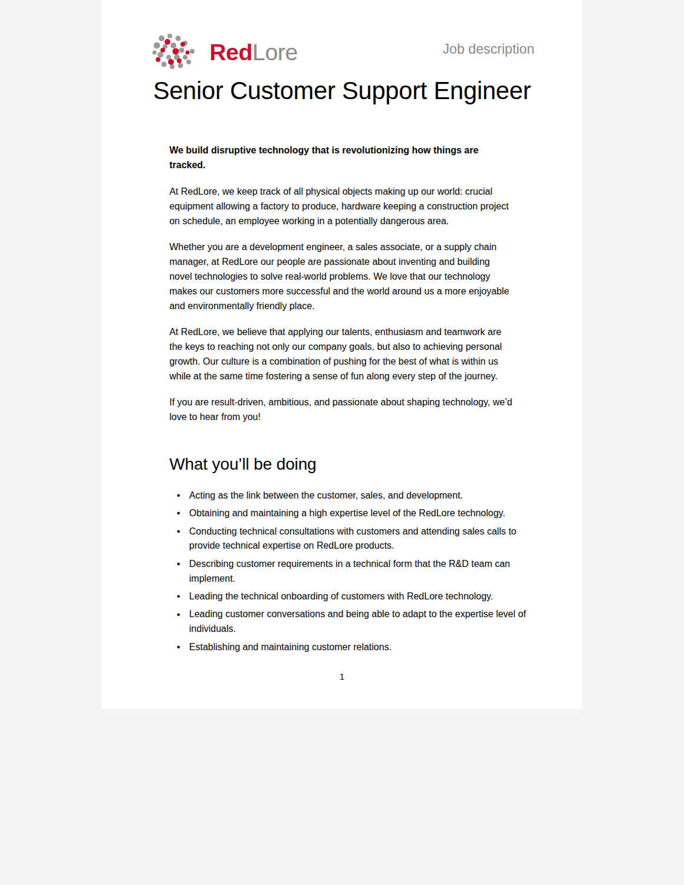Red Lore
Job description
Senior Customer Support Engineer
We build disruptive technology that is revolutionizing how things are tracked.
At RedLore, we keep track of all physical objects making up our world: crucial equipment allowing a factory to produce, hardware keeping a construction project on schedule, an employee working in a potentially dangerous area.
Whether you are a development engineer, a sales associate, or a supply chain manager, at RedLore our people are passionate about inventing and building novel technologies to solve real-world problems. We love that our technology makes our customers more successful and the world around us a more enjoyable and environmentally friendly place.
At RedLore, we believe that applying our talents, enthusiasm and teamwork are the keys to reaching not only our company goals, but also to achieving personal growth. Our culture is a combination of pushing for the best of what is within us while at the same time fostering a sense of fun along every step of the journey.
If you are result-driven, ambitious, and passionate about shaping technology, we’d love to hear from you!
What you’ll be doing
Acting as the link between the customer, sales, and development.
Obtaining and maintaining a high expertise level of the RedLore technology.
Conducting technical consultations with customers and attending sales calls to provide technical expertise on RedLore products.
Describing customer requirements in a technical form that the R&D team can implement.
Leading the technical onboarding of customers with RedLore technology.
Leading customer conversations and being able to adapt to the expertise level of individuals.
Establishing and maintaining customer relations.
1